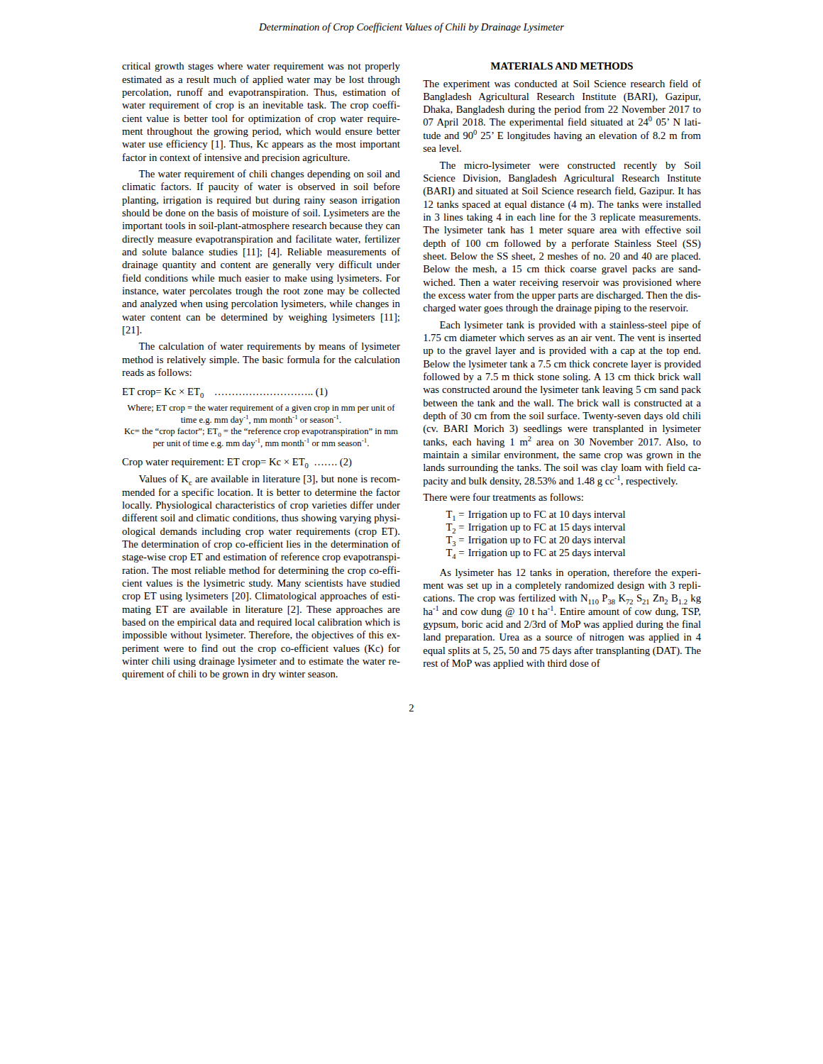Determination of Crop Coefficient Values of Chili by Drainage Lysimeter
critical growth stages where water requirement was not properly estimated as a result much of applied water may be lost through percolation, runoff and evapotranspiration. Thus, estimation of water requirement of crop is an inevitable task. The crop coefficient value is better tool for optimization of crop water requirement throughout the growing period, which would ensure better water use efficiency [1]. Thus, Kc appears as the most important factor in context of intensive and precision agriculture.
The water requirement of chili changes depending on soil and climatic factors. If paucity of water is observed in soil before planting, irrigation is required but during rainy season irrigation should be done on the basis of moisture of soil. Lysimeters are the important tools in soil-plant-atmosphere research because they can directly measure evapotranspiration and facilitate water, fertilizer and solute balance studies [11]; [4]. Reliable measurements of drainage quantity and content are generally very difficult under field conditions while much easier to make using lysimeters. For instance, water percolates trough the root zone may be collected and analyzed when using percolation lysimeters, while changes in water content can be determined by weighing lysimeters [11]; [21].
The calculation of water requirements by means of lysimeter method is relatively simple. The basic formula for the calculation reads as follows:
ET crop= Kc × ET0 ……………………….. (1)
Where; ET crop = the water requirement of a given crop in mm per unit of time e.g. mm day-1, mm month-1 or season-1.
Kc= the “crop factor”; ET0 = the “reference crop evapotranspiration” in mm per unit of time e.g. mm day-1, mm month-1 or mm season-1.
Crop water requirement: ET crop= Kc × ET0 ……. (2)
Values of Kc are available in literature [3], but none is recommended for a specific location. It is better to determine the factor locally. Physiological characteristics of crop varieties differ under different soil and climatic conditions, thus showing varying physiological demands including crop water requirements (crop ET). The determination of crop co-efficient lies in the determination of stage-wise crop ET and estimation of reference crop evapotranspiration. The most reliable method for determining the crop co-efficient values is the lysimetric study. Many scientists have studied crop ET using lysimeters [20]. Climatological approaches of estimating ET are available in literature [2]. These approaches are based on the empirical data and required local calibration which is impossible without lysimeter. Therefore, the objectives of this experiment were to find out the crop co-efficient values (Kc) for winter chili using drainage lysimeter and to estimate the water requirement of chili to be grown in dry winter season.
Materials and Methods
The experiment was conducted at Soil Science research field of Bangladesh Agricultural Research Institute (BARI), Gazipur, Dhaka, Bangladesh during the period from 22 November 2017 to 07 April 2018. The experimental field situated at 240 05’ N latitude and 900 25’ E longitudes having an elevation of 8.2 m from sea level.
The micro-lysimeter were constructed recently by Soil Science Division, Bangladesh Agricultural Research Institute (BARI) and situated at Soil Science research field, Gazipur. It has 12 tanks spaced at equal distance (4 m). The tanks were installed in 3 lines taking 4 in each line for the 3 replicate measurements. The lysimeter tank has 1 meter square area with effective soil depth of 100 cm followed by a perforate Stainless Steel (SS) sheet. Below the SS sheet, 2 meshes of no. 20 and 40 are placed. Below the mesh, a 15 cm thick coarse gravel packs are sandwiched. Then a water receiving reservoir was provisioned where the excess water from the upper parts are discharged. Then the discharged water goes through the drainage piping to the reservoir.
Each lysimeter tank is provided with a stainless-steel pipe of 1.75 cm diameter which serves as an air vent. The vent is inserted up to the gravel layer and is provided with a cap at the top end. Below the lysimeter tank a 7.5 cm thick concrete layer is provided followed by a 7.5 m thick stone soling. A 13 cm thick brick wall was constructed around the lysimeter tank leaving 5 cm sand pack between the tank and the wall. The brick wall is constructed at a depth of 30 cm from the soil surface. Twenty-seven days old chili (cv. BARI Morich 3) seedlings were transplanted in lysimeter tanks, each having 1 m2 area on 30 November 2017. Also, to maintain a similar environment, the same crop was grown in the lands surrounding the tanks. The soil was clay loam with field capacity and bulk density, 28.53% and 1.48 g cc-1, respectively.
There were four treatments as follows:
| T 1 = | Irrigation up to FC at 10 days interval |
| T 2 = | Irrigation up to FC at 15 days interval |
| T 3 = | Irrigation up to FC at 20 days interval |
| T 4 = | Irrigation up to FC at 25 days interval |
As lysimeter has 12 tanks in operation, therefore the experiment was set up in a completely randomized design with 3 replications. The crop was fertilized with N110 P38 K72 S21 Zn2 B1.2 kg ha-1 and cow dung @ 10 t ha-1. Entire amount of cow dung, TSP, gypsum, boric acid and 2/3rd of MoP was applied during the final land preparation. Urea as a source of nitrogen was applied in 4 equal splits at 5, 25, 50 and 75 days after transplanting (DAT). The rest of MoP was applied with third dose of
2